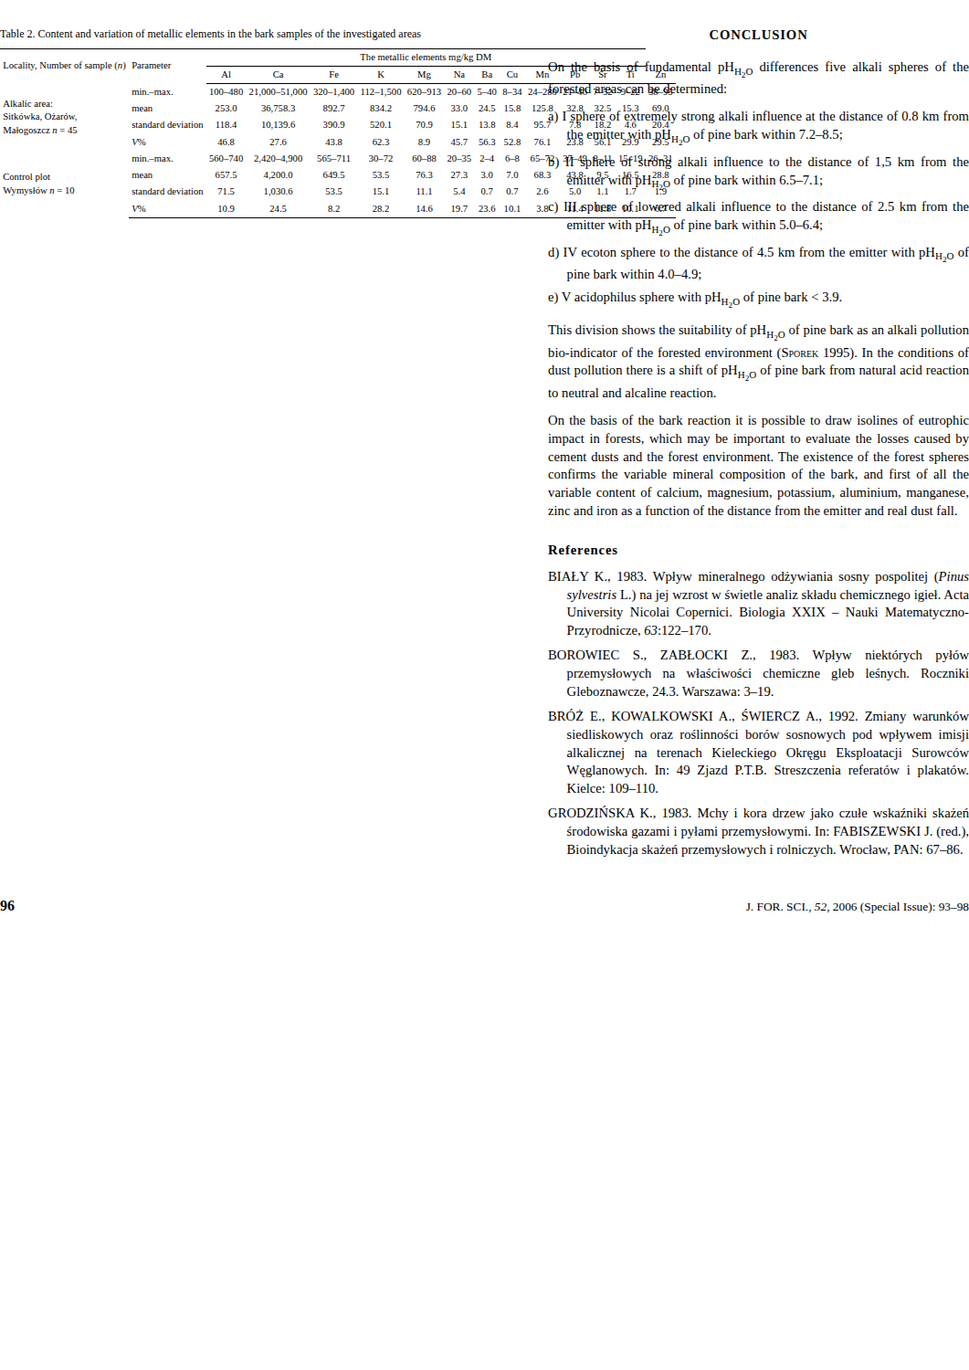Table 2. Content and variation of metallic elements in the bark samples of the investigated areas
| Locality, Number of sample ( n ) | Parameter | The metallic elements mg/kg DM |
| --- | --- | --- |
| Al | Ca | Fe | K | Mg | Na | Ba | Cu | Mn | Pb | Sr | Ti | Zn |
| Alkalic area: Sitkówka, Ożarów, Małogoszcz n = 45 | min.–max. | 100–480 | 21,000–51,000 | 320–1,400 | 112–1,500 | 620–913 | 20–60 | 5–40 | 8–34 | 24–280 | 21–46 | 7–52 | 9–22 | 38–95 |
| mean | 253.0 | 36,758.3 | 892.7 | 834.2 | 794.6 | 33.0 | 24.5 | 15.8 | 125.8 | 32.8 | 32.5 | 15.3 | 69.0 |
| standard deviation | 118.4 | 10,139.6 | 390.9 | 520.1 | 70.9 | 15.1 | 13.8 | 8.4 | 95.7 | 7.8 | 18.2 | 4.6 | 20.4 |
| V % | 46.8 | 27.6 | 43.8 | 62.3 | 8.9 | 45.7 | 56.3 | 52.8 | 76.1 | 23.8 | 56.1 | 29.9 | 29.5 |
| Control plot Wymysłów n = 10 | min.–max. | 560–740 | 2,420–4,900 | 565–711 | 30–72 | 60–88 | 20–35 | 2–4 | 6–8 | 65–72 | 37–49 | 8–11 | 15–19 | 26–31 |
| mean | 657.5 | 4,200.0 | 649.5 | 53.5 | 76.3 | 27.3 | 3.0 | 7.0 | 68.3 | 43.8 | 9.5 | 16.5 | 28.8 |
| standard deviation | 71.5 | 1,030.6 | 53.5 | 15.1 | 11.1 | 5.4 | 0.7 | 0.7 | 2.6 | 5.0 | 1.1 | 1.7 | 1.9 |
| V % | 10.9 | 24.5 | 8.2 | 28.2 | 14.6 | 19.7 | 23.6 | 10.1 | 3.8 | 11.4 | 11.8 | 10.1 | 6.7 |
CONCLUSION
On the basis of fundamental pHH2O differences five alkali spheres of the forested areas can be determined:
a) I sphere of extremely strong alkali influence at the distance of 0.8 km from the emitter with pHH2O of pine bark within 7.2–8.5;
b) II sphere of strong alkali influence to the distance of 1,5 km from the emitter with pHH2O of pine bark within 6.5–7.1;
c) III sphere of lowered alkali influence to the distance of 2.5 km from the emitter with pHH2O of pine bark within 5.0–6.4;
d) IV ecoton sphere to the distance of 4.5 km from the emitter with pHH2O of pine bark within 4.0–4.9;
e) V acidophilus sphere with pHH2O of pine bark < 3.9.
This division shows the suitability of pHH2O of pine bark as an alkali pollution bio-indicator of the forested environment (Sporek 1995). In the conditions of dust pollution there is a shift of pHH2O of pine bark from natural acid reaction to neutral and alcaline reaction.
On the basis of the bark reaction it is possible to draw isolines of eutrophic impact in forests, which may be important to evaluate the losses caused by cement dusts and the forest environment. The existence of the forest spheres confirms the variable mineral composition of the bark, and first of all the variable content of calcium, magnesium, potassium, aluminium, manganese, zinc and iron as a function of the distance from the emitter and real dust fall.
References
BIAŁY K., 1983. Wpływ mineralnego odżywiania sosny pospolitej (Pinus sylvestris L.) na jej wzrost w świetle analiz składu chemicznego igieł. Acta University Nicolai Copernici. Biologia XXIX – Nauki Matematyczno-Przyrodnicze, 63:122–170.
BOROWIEC S., ZABŁOCKI Z., 1983. Wpływ niektórych pyłów przemysłowych na właściwości chemiczne gleb leśnych. Roczniki Gleboznawcze, 24.3. Warszawa: 3–19.
BRÓŻ E., KOWALKOWSKI A., ŚWIERCZ A., 1992. Zmiany warunków siedliskowych oraz roślinności borów sosnowych pod wpływem imisji alkalicznej na terenach Kieleckiego Okręgu Eksploatacji Surowców Węglanowych. In: 49 Zjazd P.T.B. Streszczenia referatów i plakatów. Kielce: 109–110.
GRODZIŃSKA K., 1983. Mchy i kora drzew jako czułe wskaźniki skażeń środowiska gazami i pyłami przemysłowymi. In: FABISZEWSKI J. (red.), Bioindykacja skażeń przemysłowych i rolniczych. Wrocław, PAN: 67–86.
96 J. FOR. SCI., 52, 2006 (Special Issue): 93–98